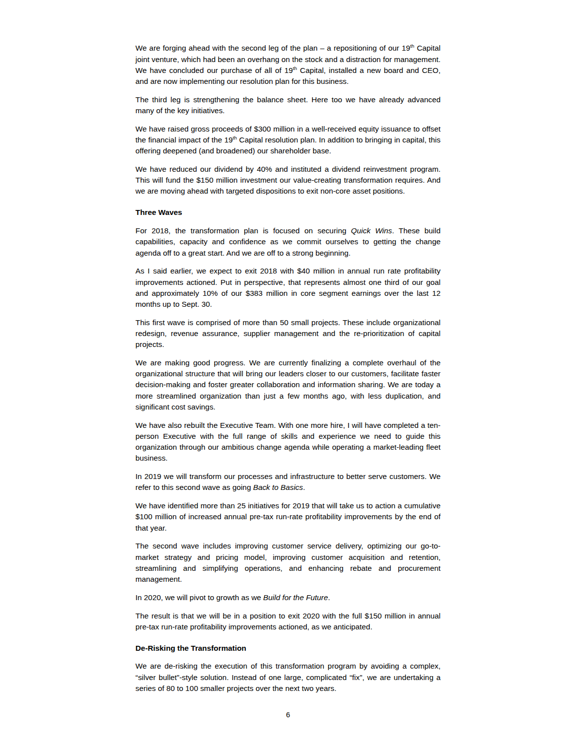We are forging ahead with the second leg of the plan – a repositioning of our 19th Capital joint venture, which had been an overhang on the stock and a distraction for management. We have concluded our purchase of all of 19th Capital, installed a new board and CEO, and are now implementing our resolution plan for this business.
The third leg is strengthening the balance sheet. Here too we have already advanced many of the key initiatives.
We have raised gross proceeds of $300 million in a well-received equity issuance to offset the financial impact of the 19th Capital resolution plan. In addition to bringing in capital, this offering deepened (and broadened) our shareholder base.
We have reduced our dividend by 40% and instituted a dividend reinvestment program. This will fund the $150 million investment our value-creating transformation requires. And we are moving ahead with targeted dispositions to exit non-core asset positions.
Three Waves
For 2018, the transformation plan is focused on securing Quick Wins. These build capabilities, capacity and confidence as we commit ourselves to getting the change agenda off to a great start. And we are off to a strong beginning.
As I said earlier, we expect to exit 2018 with $40 million in annual run rate profitability improvements actioned. Put in perspective, that represents almost one third of our goal and approximately 10% of our $383 million in core segment earnings over the last 12 months up to Sept. 30.
This first wave is comprised of more than 50 small projects. These include organizational redesign, revenue assurance, supplier management and the re-prioritization of capital projects.
We are making good progress. We are currently finalizing a complete overhaul of the organizational structure that will bring our leaders closer to our customers, facilitate faster decision-making and foster greater collaboration and information sharing. We are today a more streamlined organization than just a few months ago, with less duplication, and significant cost savings.
We have also rebuilt the Executive Team. With one more hire, I will have completed a ten-person Executive with the full range of skills and experience we need to guide this organization through our ambitious change agenda while operating a market-leading fleet business.
In 2019 we will transform our processes and infrastructure to better serve customers. We refer to this second wave as going Back to Basics.
We have identified more than 25 initiatives for 2019 that will take us to action a cumulative $100 million of increased annual pre-tax run-rate profitability improvements by the end of that year.
The second wave includes improving customer service delivery, optimizing our go-to-market strategy and pricing model, improving customer acquisition and retention, streamlining and simplifying operations, and enhancing rebate and procurement management.
In 2020, we will pivot to growth as we Build for the Future.
The result is that we will be in a position to exit 2020 with the full $150 million in annual pre-tax run-rate profitability improvements actioned, as we anticipated.
De-Risking the Transformation
We are de-risking the execution of this transformation program by avoiding a complex, “silver bullet”-style solution. Instead of one large, complicated “fix”, we are undertaking a series of 80 to 100 smaller projects over the next two years.
6